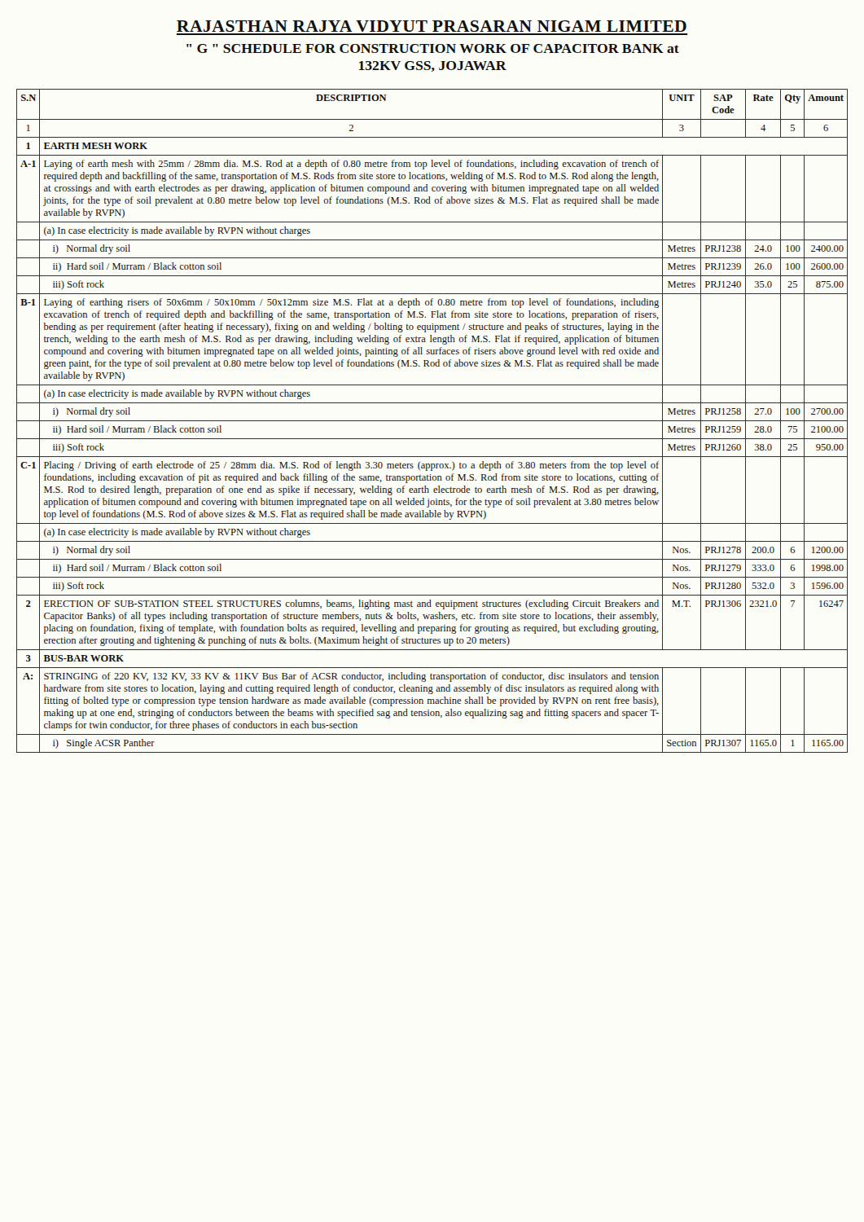RAJASTHAN RAJYA VIDYUT PRASARAN NIGAM LIMITED
" G " SCHEDULE FOR CONSTRUCTION WORK OF CAPACITOR BANK at
132KV GSS, JOJAWAR
| S.N | DESCRIPTION | UNIT | SAP Code | Rate | Qty | Amount |
| --- | --- | --- | --- | --- | --- | --- |
| 1 | 2 | 3 | | 4 | 5 | 6 |
| 1 | EARTH MESH WORK |
| A-1 | Laying of earth mesh with 25mm / 28mm dia. M.S. Rod at a depth of 0.80 metre from top level of foundations, including excavation of trench of required depth and backfilling of the same, transportation of M.S. Rods from site store to locations, welding of M.S. Rod to M.S. Rod along the length, at crossings and with earth electrodes as per drawing, application of bitumen compound and covering with bitumen impregnated tape on all welded joints, for the type of soil prevalent at 0.80 metre below top level of foundations (M.S. Rod of above sizes & M.S. Flat as required shall be made available by RVPN) | | | | | |
| | (a) In case electricity is made available by RVPN without charges | | | | | |
| | i) Normal dry soil | Metres | PRJ1238 | 24.0 | 100 | 2400.00 |
| | ii) Hard soil / Murram / Black cotton soil | Metres | PRJ1239 | 26.0 | 100 | 2600.00 |
| | iii) Soft rock | Metres | PRJ1240 | 35.0 | 25 | 875.00 |
| B-1 | Laying of earthing risers of 50x6mm / 50x10mm / 50x12mm size M.S. Flat at a depth of 0.80 metre from top level of foundations, including excavation of trench of required depth and backfilling of the same, transportation of M.S. Flat from site store to locations, preparation of risers, bending as per requirement (after heating if necessary), fixing on and welding / bolting to equipment / structure and peaks of structures, laying in the trench, welding to the earth mesh of M.S. Rod as per drawing, including welding of extra length of M.S. Flat if required, application of bitumen compound and covering with bitumen impregnated tape on all welded joints, painting of all surfaces of risers above ground level with red oxide and green paint, for the type of soil prevalent at 0.80 metre below top level of foundations (M.S. Rod of above sizes & M.S. Flat as required shall be made available by RVPN) | | | | | |
| | (a) In case electricity is made available by RVPN without charges | | | | | |
| | i) Normal dry soil | Metres | PRJ1258 | 27.0 | 100 | 2700.00 |
| | ii) Hard soil / Murram / Black cotton soil | Metres | PRJ1259 | 28.0 | 75 | 2100.00 |
| | iii) Soft rock | Metres | PRJ1260 | 38.0 | 25 | 950.00 |
| C-1 | Placing / Driving of earth electrode of 25 / 28mm dia. M.S. Rod of length 3.30 meters (approx.) to a depth of 3.80 meters from the top level of foundations, including excavation of pit as required and back filling of the same, transportation of M.S. Rod from site store to locations, cutting of M.S. Rod to desired length, preparation of one end as spike if necessary, welding of earth electrode to earth mesh of M.S. Rod as per drawing, application of bitumen compound and covering with bitumen impregnated tape on all welded joints, for the type of soil prevalent at 3.80 metres below top level of foundations (M.S. Rod of above sizes & M.S. Flat as required shall be made available by RVPN) | | | | | |
| | (a) In case electricity is made available by RVPN without charges | | | | | |
| | i) Normal dry soil | Nos. | PRJ1278 | 200.0 | 6 | 1200.00 |
| | ii) Hard soil / Murram / Black cotton soil | Nos. | PRJ1279 | 333.0 | 6 | 1998.00 |
| | iii) Soft rock | Nos. | PRJ1280 | 532.0 | 3 | 1596.00 |
| 2 | ERECTION OF SUB-STATION STEEL STRUCTURES columns, beams, lighting mast and equipment structures (excluding Circuit Breakers and Capacitor Banks) of all types including transportation of structure members, nuts & bolts, washers, etc. from site store to locations, their assembly, placing on foundation, fixing of template, with foundation bolts as required, levelling and preparing for grouting as required, but excluding grouting, erection after grouting and tightening & punching of nuts & bolts. (Maximum height of structures up to 20 meters) | M.T. | PRJ1306 | 2321.0 | 7 | 16247 |
| 3 | BUS-BAR WORK |
| A: | STRINGING of 220 KV, 132 KV, 33 KV & 11KV Bus Bar of ACSR conductor, including transportation of conductor, disc insulators and tension hardware from site stores to location, laying and cutting required length of conductor, cleaning and assembly of disc insulators as required along with fitting of bolted type or compression type tension hardware as made available (compression machine shall be provided by RVPN on rent free basis), making up at one end, stringing of conductors between the beams with specified sag and tension, also equalizing sag and fitting spacers and spacer T-clamps for twin conductor, for three phases of conductors in each bus-section | | | | | |
| | i) Single ACSR Panther | Section | PRJ1307 | 1165.0 | 1 | 1165.00 |